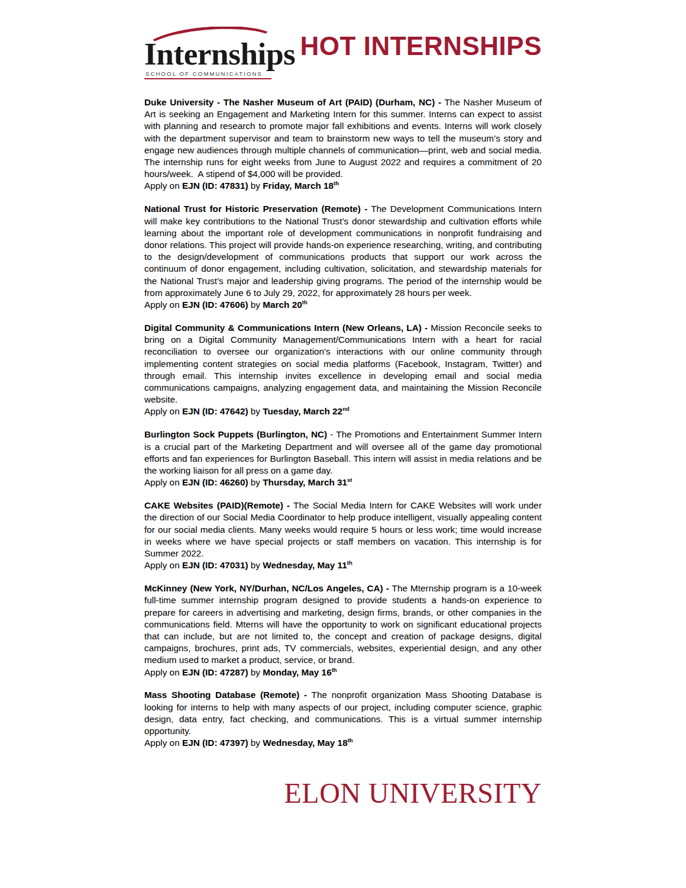Internships SCHOOL OF COMMUNICATIONS
HOT INTERNSHIPS
Duke University - The Nasher Museum of Art (PAID) (Durham, NC) - The Nasher Museum of Art is seeking an Engagement and Marketing Intern for this summer. Interns can expect to assist with planning and research to promote major fall exhibitions and events. Interns will work closely with the department supervisor and team to brainstorm new ways to tell the museum’s story and engage new audiences through multiple channels of communication—print, web and social media. The internship runs for eight weeks from June to August 2022 and requires a commitment of 20 hours/week. A stipend of $4,000 will be provided.
Apply on EJN (ID: 47831) by Friday, March 18th
National Trust for Historic Preservation (Remote) - The Development Communications Intern will make key contributions to the National Trust’s donor stewardship and cultivation efforts while learning about the important role of development communications in nonprofit fundraising and donor relations. This project will provide hands-on experience researching, writing, and contributing to the design/development of communications products that support our work across the continuum of donor engagement, including cultivation, solicitation, and stewardship materials for the National Trust’s major and leadership giving programs. The period of the internship would be from approximately June 6 to July 29, 2022, for approximately 28 hours per week.
Apply on EJN (ID: 47606) by March 20th
Digital Community & Communications Intern (New Orleans, LA) - Mission Reconcile seeks to bring on a Digital Community Management/Communications Intern with a heart for racial reconciliation to oversee our organization's interactions with our online community through implementing content strategies on social media platforms (Facebook, Instagram, Twitter) and through email. This internship invites excellence in developing email and social media communications campaigns, analyzing engagement data, and maintaining the Mission Reconcile website.
Apply on EJN (ID: 47642) by Tuesday, March 22nd
Burlington Sock Puppets (Burlington, NC) - The Promotions and Entertainment Summer Intern is a crucial part of the Marketing Department and will oversee all of the game day promotional efforts and fan experiences for Burlington Baseball. This intern will assist in media relations and be the working liaison for all press on a game day.
Apply on EJN (ID: 46260) by Thursday, March 31st
CAKE Websites (PAID)(Remote) - The Social Media Intern for CAKE Websites will work under the direction of our Social Media Coordinator to help produce intelligent, visually appealing content for our social media clients. Many weeks would require 5 hours or less work; time would increase in weeks where we have special projects or staff members on vacation. This internship is for Summer 2022.
Apply on EJN (ID: 47031) by Wednesday, May 11th
McKinney (New York, NY/Durhan, NC/Los Angeles, CA) - The Mternship program is a 10-week full-time summer internship program designed to provide students a hands-on experience to prepare for careers in advertising and marketing, design firms, brands, or other companies in the communications field. Mterns will have the opportunity to work on significant educational projects that can include, but are not limited to, the concept and creation of package designs, digital campaigns, brochures, print ads, TV commercials, websites, experiential design, and any other medium used to market a product, service, or brand.
Apply on EJN (ID: 47287) by Monday, May 16th
Mass Shooting Database (Remote) - The nonprofit organization Mass Shooting Database is looking for interns to help with many aspects of our project, including computer science, graphic design, data entry, fact checking, and communications. This is a virtual summer internship opportunity.
Apply on EJN (ID: 47397) by Wednesday, May 18th
ELON UNIVERSITY